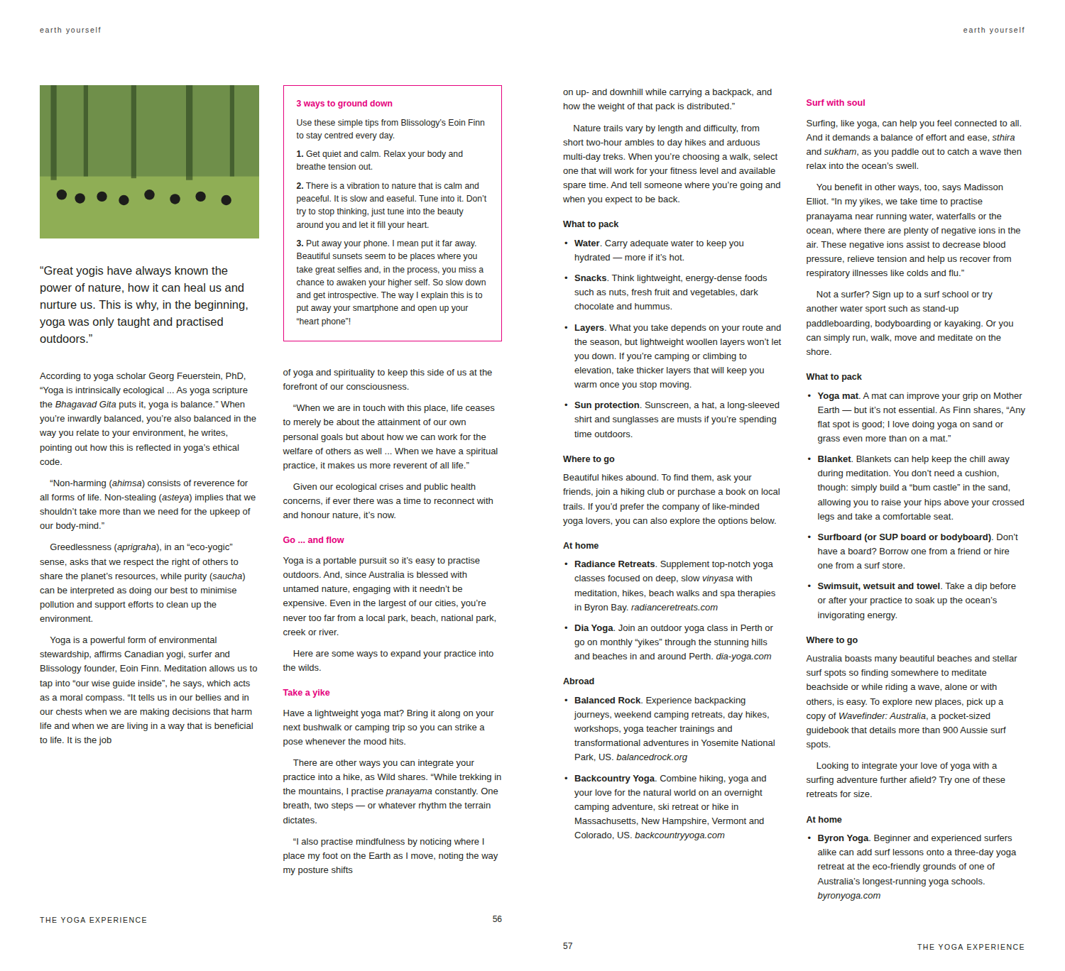earth yourself earth yourself
“Great yogis have always known the power of nature, how it can heal us and nurture us. This is why, in the beginning, yoga was only taught and practised outdoors.”
According to yoga scholar Georg Feuerstein, PhD, “Yoga is intrinsically ecological ... As yoga scripture the Bhagavad Gita puts it, yoga is balance.” When you’re inwardly balanced, you’re also balanced in the way you relate to your environment, he writes, pointing out how this is reflected in yoga’s ethical code.
“Non-harming (ahimsa) consists of reverence for all forms of life. Non-stealing (asteya) implies that we shouldn’t take more than we need for the upkeep of our body-mind.”
Greedlessness (aprigraha), in an “eco-yogic” sense, asks that we respect the right of others to share the planet’s resources, while purity (saucha) can be interpreted as doing our best to minimise pollution and support efforts to clean up the environment.
Yoga is a powerful form of environmental stewardship, affirms Canadian yogi, surfer and Blissology founder, Eoin Finn. Meditation allows us to tap into “our wise guide inside”, he says, which acts as a moral compass. “It tells us in our bellies and in our chests when we are making decisions that harm life and when we are living in a way that is beneficial to life. It is the job
3 ways to ground down
Use these simple tips from Blissology’s Eoin Finn to stay centred every day.
1. Get quiet and calm. Relax your body and breathe tension out.
2. There is a vibration to nature that is calm and peaceful. It is slow and easeful. Tune into it. Don’t try to stop thinking, just tune into the beauty around you and let it fill your heart.
3. Put away your phone. I mean put it far away. Beautiful sunsets seem to be places where you take great selfies and, in the process, you miss a chance to awaken your higher self. So slow down and get introspective. The way I explain this is to put away your smartphone and open up your “heart phone”!
of yoga and spirituality to keep this side of us at the forefront of our consciousness.
“When we are in touch with this place, life ceases to merely be about the attainment of our own personal goals but about how we can work for the welfare of others as well ... When we have a spiritual practice, it makes us more reverent of all life.”
Given our ecological crises and public health concerns, if ever there was a time to reconnect with and honour nature, it’s now.
Go ... and flow
Yoga is a portable pursuit so it’s easy to practise outdoors. And, since Australia is blessed with untamed nature, engaging with it needn’t be expensive. Even in the largest of our cities, you’re never too far from a local park, beach, national park, creek or river.
Here are some ways to expand your practice into the wilds.
Take a yike
Have a lightweight yoga mat? Bring it along on your next bushwalk or camping trip so you can strike a pose whenever the mood hits.
There are other ways you can integrate your practice into a hike, as Wild shares. “While trekking in the mountains, I practise pranayama constantly. One breath, two steps — or whatever rhythm the terrain dictates.
“I also practise mindfulness by noticing where I place my foot on the Earth as I move, noting the way my posture shifts
THE YOGA EXPERIENCE 56
on up- and downhill while carrying a backpack, and how the weight of that pack is distributed.”
Nature trails vary by length and difficulty, from short two-hour ambles to day hikes and arduous multi-day treks. When you’re choosing a walk, select one that will work for your fitness level and available spare time. And tell someone where you’re going and when you expect to be back.
What to pack
Water. Carry adequate water to keep you hydrated — more if it’s hot.
Snacks. Think lightweight, energy-dense foods such as nuts, fresh fruit and vegetables, dark chocolate and hummus.
Layers. What you take depends on your route and the season, but lightweight woollen layers won’t let you down. If you’re camping or climbing to elevation, take thicker layers that will keep you warm once you stop moving.
Sun protection. Sunscreen, a hat, a long-sleeved shirt and sunglasses are musts if you’re spending time outdoors.
Where to go
Beautiful hikes abound. To find them, ask your friends, join a hiking club or purchase a book on local trails. If you’d prefer the company of like-minded yoga lovers, you can also explore the options below.
At home
Radiance Retreats. Supplement top-notch yoga classes focused on deep, slow vinyasa with meditation, hikes, beach walks and spa therapies in Byron Bay. radianceretreats.com
Dia Yoga. Join an outdoor yoga class in Perth or go on monthly “yikes” through the stunning hills and beaches in and around Perth. dia-yoga.com
Abroad
Balanced Rock. Experience backpacking journeys, weekend camping retreats, day hikes, workshops, yoga teacher trainings and transformational adventures in Yosemite National Park, US. balancedrock.org
Backcountry Yoga. Combine hiking, yoga and your love for the natural world on an overnight camping adventure, ski retreat or hike in Massachusetts, New Hampshire, Vermont and Colorado, US. backcountryyoga.com
Surf with soul
Surfing, like yoga, can help you feel connected to all. And it demands a balance of effort and ease, sthira and sukham, as you paddle out to catch a wave then relax into the ocean’s swell.
You benefit in other ways, too, says Madisson Elliot. “In my yikes, we take time to practise pranayama near running water, waterfalls or the ocean, where there are plenty of negative ions in the air. These negative ions assist to decrease blood pressure, relieve tension and help us recover from respiratory illnesses like colds and flu.”
Not a surfer? Sign up to a surf school or try another water sport such as stand-up paddleboarding, bodyboarding or kayaking. Or you can simply run, walk, move and meditate on the shore.
What to pack
Yoga mat. A mat can improve your grip on Mother Earth — but it’s not essential. As Finn shares, “Any flat spot is good; I love doing yoga on sand or grass even more than on a mat.”
Blanket. Blankets can help keep the chill away during meditation. You don’t need a cushion, though: simply build a “bum castle” in the sand, allowing you to raise your hips above your crossed legs and take a comfortable seat.
Surfboard (or SUP board or bodyboard). Don’t have a board? Borrow one from a friend or hire one from a surf store.
Swimsuit, wetsuit and towel. Take a dip before or after your practice to soak up the ocean’s invigorating energy.
Where to go
Australia boasts many beautiful beaches and stellar surf spots so finding somewhere to meditate beachside or while riding a wave, alone or with others, is easy. To explore new places, pick up a copy of Wavefinder: Australia, a pocket-sized guidebook that details more than 900 Aussie surf spots.
Looking to integrate your love of yoga with a surfing adventure further afield? Try one of these retreats for size.
At home
Byron Yoga. Beginner and experienced surfers alike can add surf lessons onto a three-day yoga retreat at the eco-friendly grounds of one of Australia’s longest-running yoga schools. byronyoga.com
57 THE YOGA EXPERIENCE